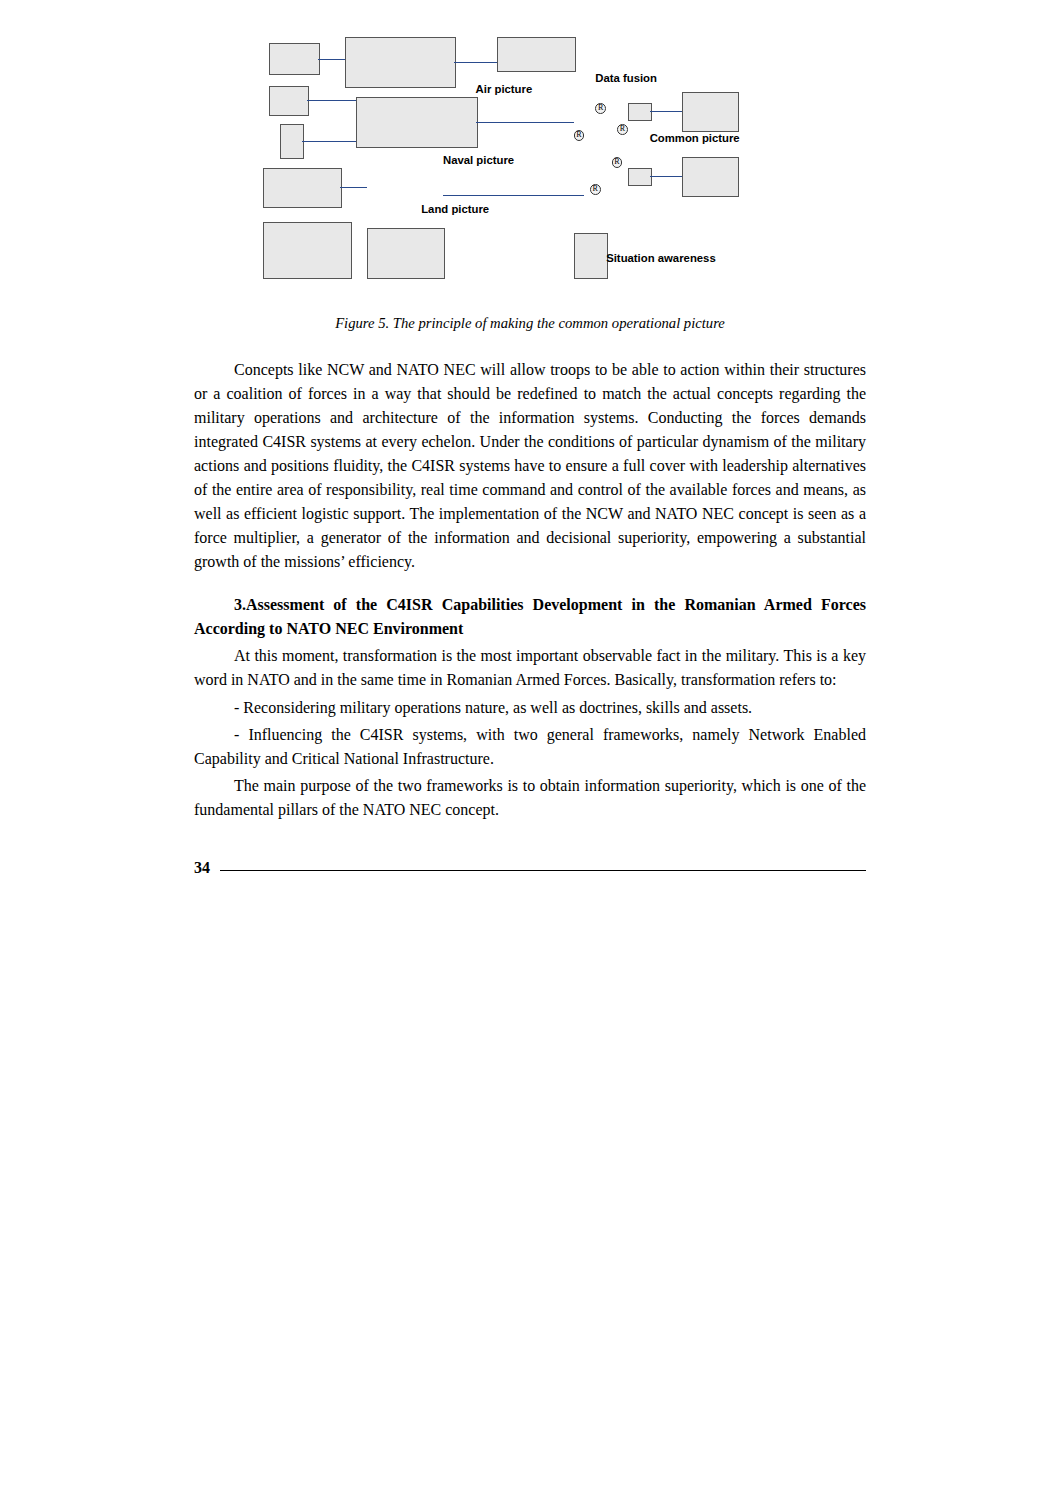R
R
R
R
R
Air picture Data fusion Common picture Naval picture Land picture Situation awareness
Figure 5. The principle of making the common operational picture
Concepts like NCW and NATO NEC will allow troops to be able to action within their structures or a coalition of forces in a way that should be redefined to match the actual concepts regarding the military operations and architecture of the information systems. Conducting the forces demands integrated C4ISR systems at every echelon. Under the conditions of particular dynamism of the military actions and positions fluidity, the C4ISR systems have to ensure a full cover with leadership alternatives of the entire area of responsibility, real time command and control of the available forces and means, as well as efficient logistic support. The implementation of the NCW and NATO NEC concept is seen as a force multiplier, a generator of the information and decisional superiority, empowering a substantial growth of the missions’ efficiency.
3.Assessment of the C4ISR Capabilities Development in the Romanian Armed Forces According to NATO NEC Environment
At this moment, transformation is the most important observable fact in the military. This is a key word in NATO and in the same time in Romanian Armed Forces. Basically, transformation refers to:
- Reconsidering military operations nature, as well as doctrines, skills and assets.
- Influencing the C4ISR systems, with two general frameworks, namely Network Enabled Capability and Critical National Infrastructure.
The main purpose of the two frameworks is to obtain information superiority, which is one of the fundamental pillars of the NATO NEC concept.
34